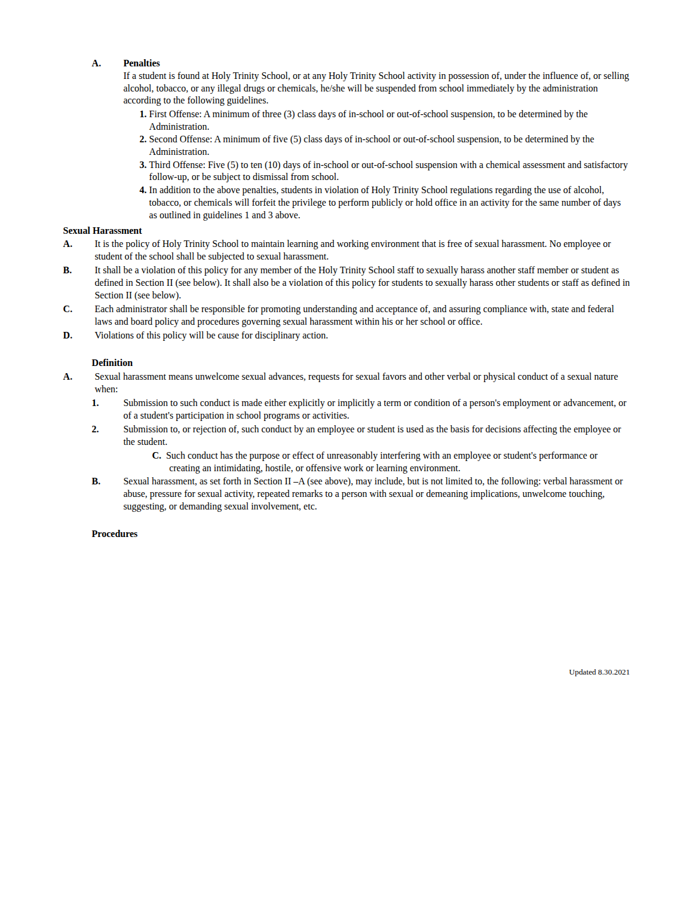| A. | Penalties If a student is found at Holy Trinity School, or at any Holy Trinity School activity in possession of, under the influence of, or selling alcohol, tobacco, or any illegal drugs or chemicals, he/she will be suspended from school immediately by the administration according to the following guidelines. First Offense: A minimum of three (3) class days of in-school or out-of-school suspension, to be determined by the Administration. Second Offense: A minimum of five (5) class days of in-school or out-of-school suspension, to be determined by the Administration. Third Offense: Five (5) to ten (10) days of in-school or out-of-school suspension with a chemical assessment and satisfactory follow-up, or be subject to dismissal from school. In addition to the above penalties, students in violation of Holy Trinity School regulations regarding the use of alcohol, tobacco, or chemicals will forfeit the privilege to perform publicly or hold office in an activity for the same number of days as outlined in guidelines 1 and 3 above. |
Sexual Harassment
| A. | It is the policy of Holy Trinity School to maintain learning and working environment that is free of sexual harassment. No employee or student of the school shall be subjected to sexual harassment. |
| B. | It shall be a violation of this policy for any member of the Holy Trinity School staff to sexually harass another staff member or student as defined in Section II (see below). It shall also be a violation of this policy for students to sexually harass other students or staff as defined in Section II (see below). |
| C. | Each administrator shall be responsible for promoting understanding and acceptance of, and assuring compliance with, state and federal laws and board policy and procedures governing sexual harassment within his or her school or office. |
| D. | Violations of this policy will be cause for disciplinary action. |
Definition
| A. | Sexual harassment means unwelcome sexual advances, requests for sexual favors and other verbal or physical conduct of a sexual nature when: |
| 1. | Submission to such conduct is made either explicitly or implicitly a term or condition of a person's employment or advancement, or of a student's participation in school programs or activities. |
| 2. | Submission to, or rejection of, such conduct by an employee or student is used as the basis for decisions affecting the employee or the student. |
C. Such conduct has the purpose or effect of unreasonably interfering with an employee or student's performance or creating an intimidating, hostile, or offensive work or learning environment.
| B. | Sexual harassment, as set forth in Section II –A (see above), may include, but is not limited to, the following: verbal harassment or abuse, pressure for sexual activity, repeated remarks to a person with sexual or demeaning implications, unwelcome touching, suggesting, or demanding sexual involvement, etc. |
Procedures
Updated 8.30.2021